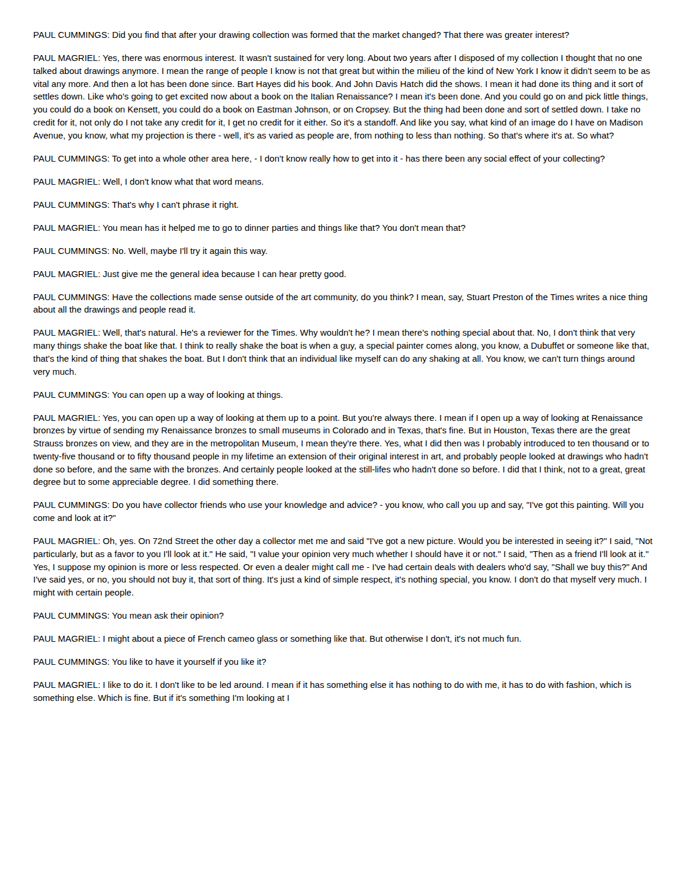PAUL CUMMINGS: Did you find that after your drawing collection was formed that the market changed? That there was greater interest?
PAUL MAGRIEL: Yes, there was enormous interest. It wasn't sustained for very long. About two years after I disposed of my collection I thought that no one talked about drawings anymore. I mean the range of people I know is not that great but within the milieu of the kind of New York I know it didn't seem to be as vital any more. And then a lot has been done since. Bart Hayes did his book. And John Davis Hatch did the shows. I mean it had done its thing and it sort of settles down. Like who's going to get excited now about a book on the Italian Renaissance? I mean it's been done. And you could go on and pick little things, you could do a book on Kensett, you could do a book on Eastman Johnson, or on Cropsey. But the thing had been done and sort of settled down. I take no credit for it, not only do I not take any credit for it, I get no credit for it either. So it's a standoff. And like you say, what kind of an image do I have on Madison Avenue, you know, what my projection is there - well, it's as varied as people are, from nothing to less than nothing. So that's where it's at. So what?
PAUL CUMMINGS: To get into a whole other area here, - I don't know really how to get into it - has there been any social effect of your collecting?
PAUL MAGRIEL: Well, I don't know what that word means.
PAUL CUMMINGS: That's why I can't phrase it right.
PAUL MAGRIEL: You mean has it helped me to go to dinner parties and things like that? You don't mean that?
PAUL CUMMINGS: No. Well, maybe I'll try it again this way.
PAUL MAGRIEL: Just give me the general idea because I can hear pretty good.
PAUL CUMMINGS: Have the collections made sense outside of the art community, do you think? I mean, say, Stuart Preston of the Times writes a nice thing about all the drawings and people read it.
PAUL MAGRIEL: Well, that's natural. He's a reviewer for the Times. Why wouldn't he? I mean there's nothing special about that. No, I don't think that very many things shake the boat like that. I think to really shake the boat is when a guy, a special painter comes along, you know, a Dubuffet or someone like that, that's the kind of thing that shakes the boat. But I don't think that an individual like myself can do any shaking at all. You know, we can't turn things around very much.
PAUL CUMMINGS: You can open up a way of looking at things.
PAUL MAGRIEL: Yes, you can open up a way of looking at them up to a point. But you're always there. I mean if I open up a way of looking at Renaissance bronzes by virtue of sending my Renaissance bronzes to small museums in Colorado and in Texas, that's fine. But in Houston, Texas there are the great Strauss bronzes on view, and they are in the metropolitan Museum, I mean they're there. Yes, what I did then was I probably introduced to ten thousand or to twenty-five thousand or to fifty thousand people in my lifetime an extension of their original interest in art, and probably people looked at drawings who hadn't done so before, and the same with the bronzes. And certainly people looked at the still-lifes who hadn't done so before. I did that I think, not to a great, great degree but to some appreciable degree. I did something there.
PAUL CUMMINGS: Do you have collector friends who use your knowledge and advice? - you know, who call you up and say, "I've got this painting. Will you come and look at it?"
PAUL MAGRIEL: Oh, yes. On 72nd Street the other day a collector met me and said "I've got a new picture. Would you be interested in seeing it?" I said, "Not particularly, but as a favor to you I'll look at it." He said, "I value your opinion very much whether I should have it or not." I said, "Then as a friend I'll look at it." Yes, I suppose my opinion is more or less respected. Or even a dealer might call me - I've had certain deals with dealers who'd say, "Shall we buy this?" And I've said yes, or no, you should not buy it, that sort of thing. It's just a kind of simple respect, it's nothing special, you know. I don't do that myself very much. I might with certain people.
PAUL CUMMINGS: You mean ask their opinion?
PAUL MAGRIEL: I might about a piece of French cameo glass or something like that. But otherwise I don't, it's not much fun.
PAUL CUMMINGS: You like to have it yourself if you like it?
PAUL MAGRIEL: I like to do it. I don't like to be led around. I mean if it has something else it has nothing to do with me, it has to do with fashion, which is something else. Which is fine. But if it's something I'm looking at I